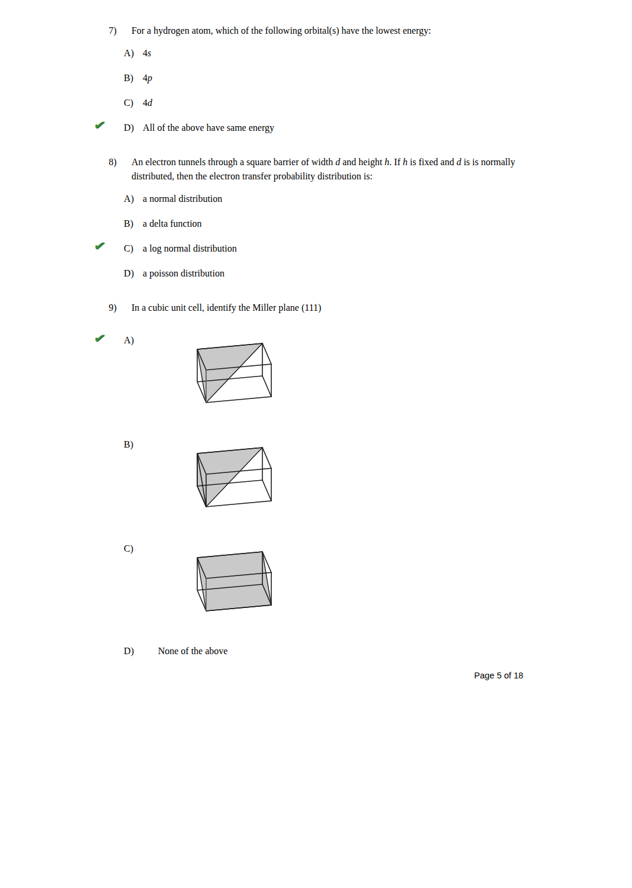7)
For a hydrogen atom, which of the following orbital(s) have the lowest energy:
A) 4s
B) 4p
C) 4d
D) All of the above have same energy
8)
An electron tunnels through a square barrier of width d and height h. If h is fixed and d is is normally distributed, then the electron transfer probability distribution is:
A) a normal distribution
B) a delta function
C) a log normal distribution
D) a poisson distribution
9)
In a cubic unit cell, identify the Miller plane (111)
A)
B)
C)
D) None of the above
Page 5 of 18